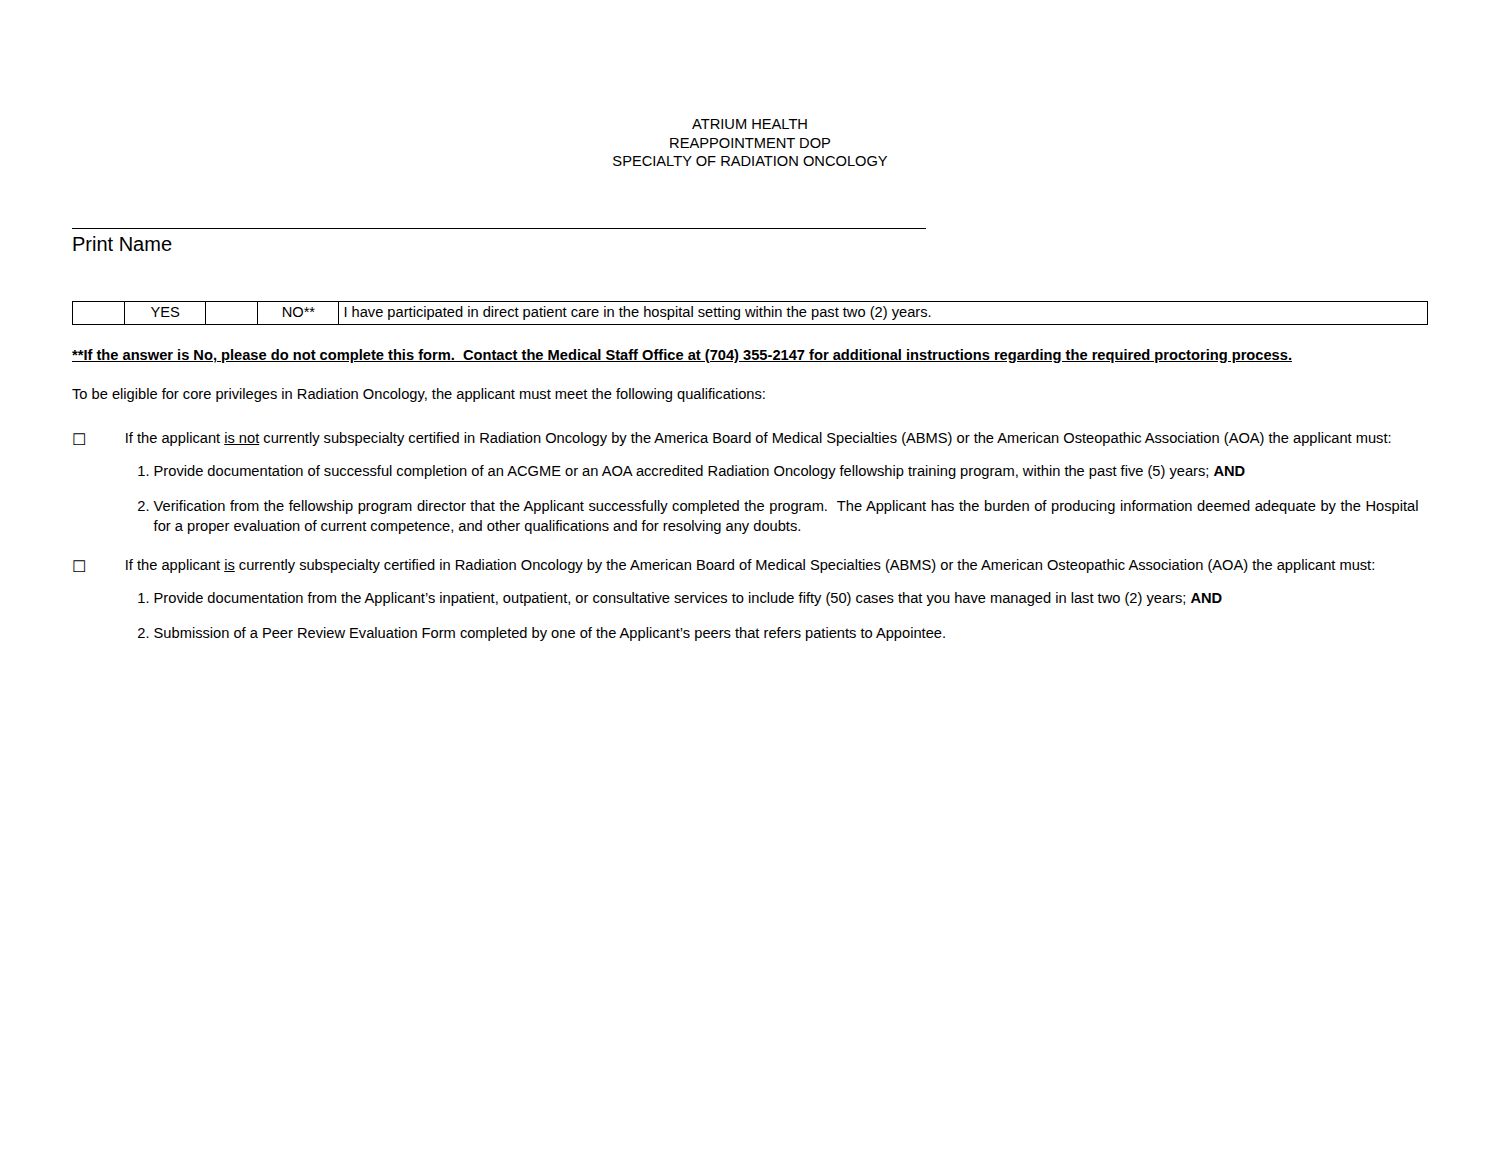ATRIUM HEALTH
REAPPOINTMENT DOP
SPECIALTY OF RADIATION ONCOLOGY
Print Name
| | YES | | NO** | I have participated in direct patient care in the hospital setting within the past two (2) years. |
**If the answer is No, please do not complete this form. Contact the Medical Staff Office at (704) 355-2147 for additional instructions regarding the required proctoring process.
To be eligible for core privileges in Radiation Oncology, the applicant must meet the following qualifications:
☐
If the applicant is not currently subspecialty certified in Radiation Oncology by the America Board of Medical Specialties (ABMS) or the American Osteopathic Association (AOA) the applicant must:
Provide documentation of successful completion of an ACGME or an AOA accredited Radiation Oncology fellowship training program, within the past five (5) years; AND
Verification from the fellowship program director that the Applicant successfully completed the program. The Applicant has the burden of producing information deemed adequate by the Hospital for a proper evaluation of current competence, and other qualifications and for resolving any doubts.
☐
If the applicant is currently subspecialty certified in Radiation Oncology by the American Board of Medical Specialties (ABMS) or the American Osteopathic Association (AOA) the applicant must:
Provide documentation from the Applicant’s inpatient, outpatient, or consultative services to include fifty (50) cases that you have managed in last two (2) years; AND
Submission of a Peer Review Evaluation Form completed by one of the Applicant’s peers that refers patients to Appointee.